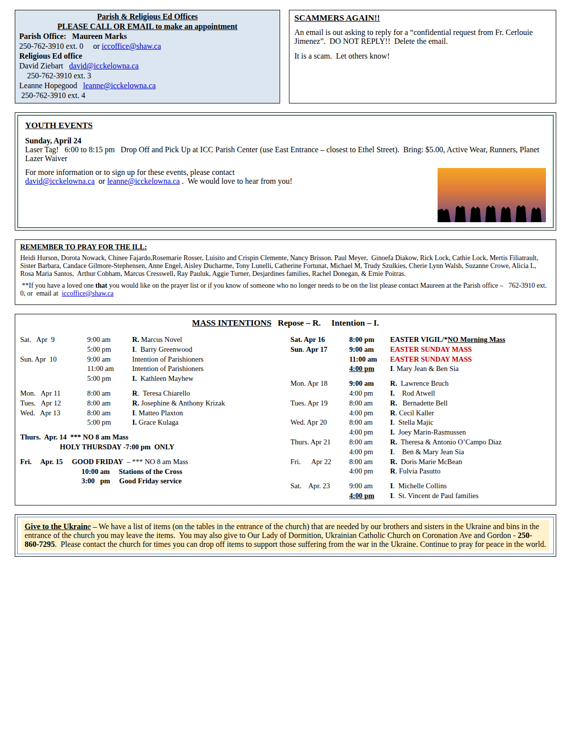Parish & Religious Ed Offices
PLEASE CALL OR EMAIL to make an appointment
Parish Office: Maureen Marks
250-762-3910 ext. 0 or iccoffice@shaw.ca
Religious Ed office
David Ziebart david@icckelowna.ca
250-762-3910 ext. 3
Leanne Hopegood leanne@icckelowna.ca
250-762-3910 ext. 4
SCAMMERS AGAIN!!
An email is out asking to reply for a “confidential request from Fr. Cerlouie Jimenez”. DO NOT REPLY!! Delete the email.
It is a scam. Let others know!
YOUTH EVENTS
Sunday, April 24
Laser Tag! 6:00 to 8:15 pm Drop Off and Pick Up at ICC Parish Center (use East Entrance – closest to Ethel Street). Bring: $5.00, Active Wear, Runners, Planet Lazer Waiver
For more information or to sign up for these events, please contact
david@icckelowna.ca or leanne@icckelowna.ca . We would love to hear from you!
REMEMBER TO PRAY FOR THE ILL:
Heidi Hurson, Dorota Nowack, Chinee Fajardo,Rosemarie Rosser, Luisito and Crispin Clemente, Nancy Brisson. Paul Meyer, Ginoefa Diakow, Rick Lock, Cathie Lock, Mertis Filiatrault, Sister Barbara, Candace Gilmore-Stephensen, Anne Engel, Aisley Ducharme, Tony Lunelli, Catherine Fortunat, Michael M, Trudy Szulkies, Cherie Lynn Walsh, Suzanne Crowe, Alicia L, Rosa Maria Santos, Arthur Cobham, Marcus Cresswell, Ray Pauluk, Aggie Turner, Desjardines families, Rachel Donegan, & Ernie Poitras.
**If you have a loved one that you would like on the prayer list or if you know of someone who no longer needs to be on the list please contact Maureen at the Parish office – 762-3910 ext. 0, or email at iccoffice@shaw.ca
MASS INTENTIONS Repose – R. Intention – I.
| Sat. Apr 9 | 9:00 am | R. Marcus Novel |
| | 5:00 pm | I . Barry Greenwood |
| Sun. Apr 10 | 9:00 am | Intention of Parishioners |
| | 11:00 am | Intention of Parishioners |
| | 5:00 pm | I. Kathleen Mayhew |
| Mon. Apr 11 | 8:00 am | R . Teresa Chiarello |
| Tues. Apr 12 | 8:00 am | R. Josephine & Anthony Krizak |
| Wed. Apr 13 | 8:00 am | I . Matteo Plaxton |
| | 5:00 pm | I. Grace Kulaga |
| Thurs. Apr. 14 *** NO 8 am Mass |
| HOLY THURSDAY -7:00 pm ONLY |
| Fri. Apr. 15 GOOD FRIDAY – *** NO 8 am Mass |
| 10:00 am Stations of the Cross |
| 3:00 pm Good Friday service |
| Sat. Apr 16 | 8:00 pm | EASTER VIGIL/* NO Morning Mass |
| Sun . Apr 17 | 9:00 am | EASTER SUNDAY MASS |
| | 11:00 am | EASTER SUNDAY MASS |
| | 4:00 pm | I . Mary Jean & Ben Sia |
| Mon. Apr 18 | 9:00 am | R. Lawrence Bruch |
| | 4:00 pm | I. Rod Atwell |
| Tues. Apr 19 | 8:00 am | R. Bernadette Bell |
| | 4:00 pm | R . Cecil Kaller |
| Wed. Apr 20 | 8:00 am | I . Stella Majic |
| | 4:00 pm | I. Joey Marin-Rasmussen |
| Thurs. Apr 21 | 8:00 am | R. Theresa & Antonio O’Campo Diaz |
| | 4:00 pm | I . Ben & Mary Jean Sia |
| Fri. Apr 22 | 8:00 am | R. Doris Marie McBean |
| | 4:00 pm | R . Fulvia Pasutto |
| Sat. Apr. 23 | 9:00 am | I . Michelle Collins |
| | 4:00 pm | I . St. Vincent de Paul families |
Give to the Ukrain e – We have a list of items (on the tables in the entrance of the church) that are needed by our brothers and sisters in the Ukraine and bins in the entrance of the church you may leave the items. You may also give to Our Lady of Dormition, Ukrainian Catholic Church on Coronation Ave and Gordon - 250-860-7295. Please contact the church for times you can drop off items to support those suffering from the war in the Ukraine. Continue to pray for peace in the world.